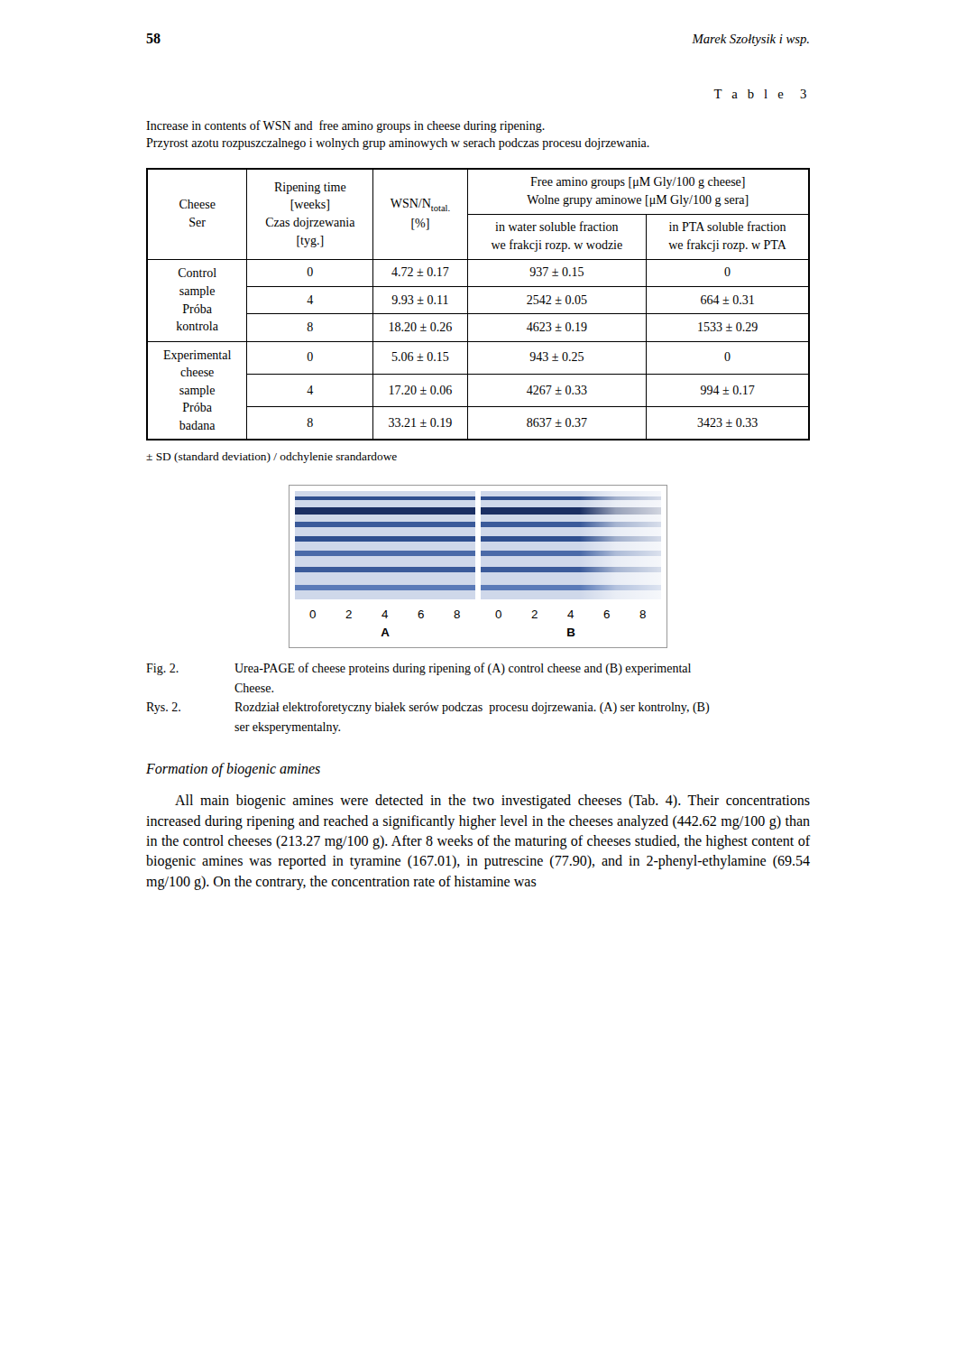58 Marek Szołtysik i wsp.
T a b l e 3
Increase in contents of WSN and free amino groups in cheese during ripening.
Przyrost azotu rozpuszczalnego i wolnych grup aminowych w serach podczas procesu dojrzewania.
| Cheese Ser | Ripening time [weeks] Czas dojrzewania [tyg.] | WSN/N total. [%] | Free amino groups [μM Gly/100 g cheese] Wolne grupy aminowe [μM Gly/100 g sera] |
| --- | --- | --- | --- |
| in water soluble fraction we frakcji rozp. w wodzie | in PTA soluble fraction we frakcji rozp. w PTA |
| Control sample Próba kontrola | 0 | 4.72 ± 0.17 | 937 ± 0.15 | 0 |
| 4 | 9.93 ± 0.11 | 2542 ± 0.05 | 664 ± 0.31 |
| 8 | 18.20 ± 0.26 | 4623 ± 0.19 | 1533 ± 0.29 |
| Experimental cheese sample Próba badana | 0 | 5.06 ± 0.15 | 943 ± 0.25 | 0 |
| 4 | 17.20 ± 0.06 | 4267 ± 0.33 | 994 ± 0.17 |
| 8 | 33.21 ± 0.19 | 8637 ± 0.37 | 3423 ± 0.33 |
± SD (standard deviation) / odchylenie srandardowe
02468
A
02468
B
Fig. 2. Urea-PAGE of cheese proteins during ripening of (A) control cheese and (B) experimental Cheese. Rys. 2. Rozdział elektroforetyczny białek serów podczas procesu dojrzewania. (A) ser kontrolny, (B) ser eksperymentalny.
Formation of biogenic amines
All main biogenic amines were detected in the two investigated cheeses (Tab. 4). Their concentrations increased during ripening and reached a significantly higher level in the cheeses analyzed (442.62 mg/100 g) than in the control cheeses (213.27 mg/100 g). After 8 weeks of the maturing of cheeses studied, the highest content of biogenic amines was reported in tyramine (167.01), in putrescine (77.90), and in 2-phenyl-ethylamine (69.54 mg/100 g). On the contrary, the concentration rate of histamine was